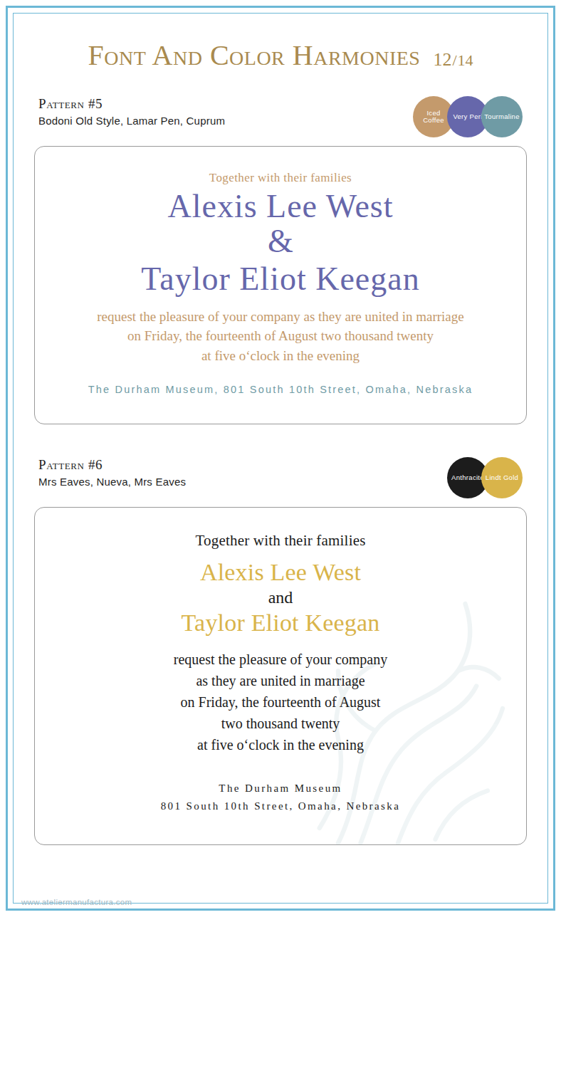Font and Color Harmonies
12/14
Pattern #5
Bodoni Old Style, Lamar Pen, Cuprum
Iced Coffee
Very Peri
Tourmaline
Together with their families
Alexis Lee West
&
Taylor Eliot Keegan
request the pleasure of your company as they are united in marriage
on Friday, the fourteenth of August two thousand twenty
at five o‘clock in the evening
The Durham Museum, 801 South 10th Street, Omaha, Nebraska
Pattern #6
Mrs Eaves, Nueva, Mrs Eaves
Anthracite
Lindt Gold
Together with their families
Alexis Lee West
and
Taylor Eliot Keegan
request the pleasure of your company
as they are united in marriage
on Friday, the fourteenth of August
two thousand twenty
at five o‘clock in the evening
The Durham Museum
801 South 10th Street, Omaha, Nebraska
www.ateliermanufactura.com